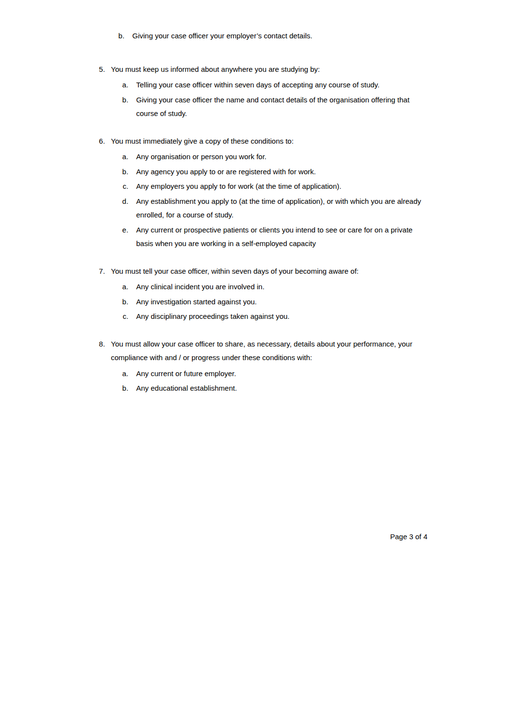Giving your case officer your employer’s contact details.
You must keep us informed about anywhere you are studying by:
Telling your case officer within seven days of accepting any course of study.
Giving your case officer the name and contact details of the organisation offering that course of study.
You must immediately give a copy of these conditions to:
Any organisation or person you work for.
Any agency you apply to or are registered with for work.
Any employers you apply to for work (at the time of application).
Any establishment you apply to (at the time of application), or with which you are already enrolled, for a course of study.
Any current or prospective patients or clients you intend to see or care for on a private basis when you are working in a self-employed capacity
You must tell your case officer, within seven days of your becoming aware of:
Any clinical incident you are involved in.
Any investigation started against you.
Any disciplinary proceedings taken against you.
You must allow your case officer to share, as necessary, details about your performance, your compliance with and / or progress under these conditions with:
Any current or future employer.
Any educational establishment.
Page 3 of 4